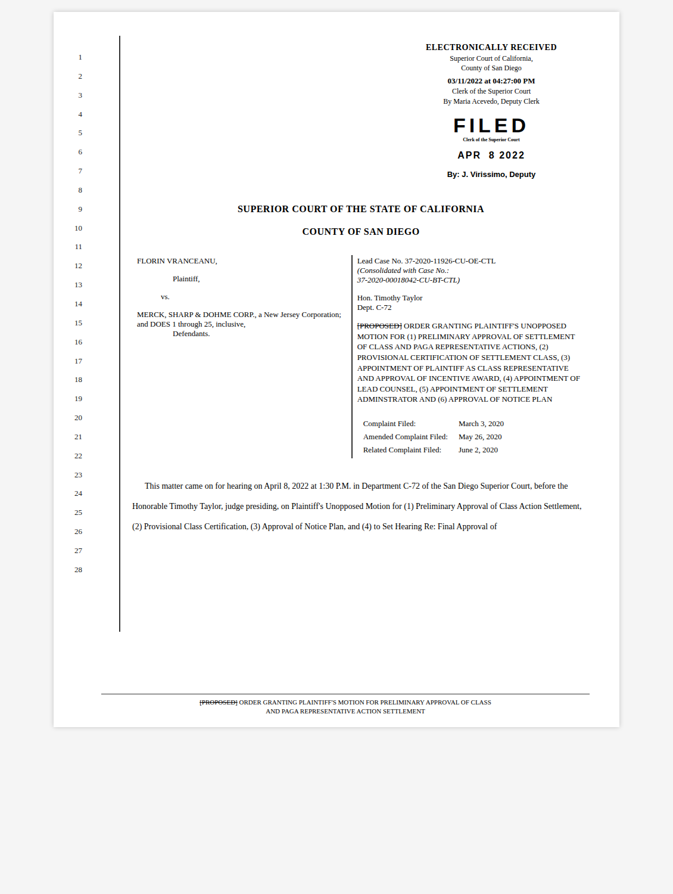1
2
3
4
5
6
7
8
9
10
11
12
13
14
15
16
17
18
19
20
21
22
23
24
25
26
27
28
ELECTRONICALLY RECEIVED
Superior Court of California,
County of San Diego
03/11/2022 at 04:27:00 PM
Clerk of the Superior Court
By Maria Acevedo, Deputy Clerk
FILED
Clerk of the Superior Court
APR 8 2022
By: J. Virissimo, Deputy
SUPERIOR COURT OF THE STATE OF CALIFORNIA
COUNTY OF SAN DIEGO
| FLORIN VRANCEANU, Plaintiff, vs. MERCK, SHARP & DOHME CORP., a New Jersey Corporation; and DOES 1 through 25, inclusive, Defendants. | Lead Case No. 37-2020-11926-CU-OE-CTL (Consolidated with Case No.: 37-2020-00018042-CU-BT-CTL) Hon. Timothy Taylor Dept. C-72 [PROPOSED] ORDER GRANTING PLAINTIFF'S UNOPPOSED MOTION FOR (1) PRELIMINARY APPROVAL OF SETTLEMENT OF CLASS AND PAGA REPRESENTATIVE ACTIONS, (2) PROVISIONAL CERTIFICATION OF SETTLEMENT CLASS, (3) APPOINTMENT OF PLAINTIFF AS CLASS REPRESENTATIVE AND APPROVAL OF INCENTIVE AWARD, (4) APPOINTMENT OF LEAD COUNSEL, (5) APPOINTMENT OF SETTLEMENT ADMINSTRATOR AND (6) APPROVAL OF NOTICE PLAN / Complaint Filed: / March 3, 2020 / / Amended Complaint Filed: / May 26, 2020 / / Related Complaint Filed: / June 2, 2020 / |
This matter came on for hearing on April 8, 2022 at 1:30 P.M. in Department C-72 of the San Diego Superior Court, before the Honorable Timothy Taylor, judge presiding, on Plaintiff's Unopposed Motion for (1) Preliminary Approval of Class Action Settlement, (2) Provisional Class Certification, (3) Approval of Notice Plan, and (4) to Set Hearing Re: Final Approval of
[PROPOSED] ORDER GRANTING PLAINTIFF'S MOTION FOR PRELIMINARY APPROVAL OF CLASS
AND PAGA REPRESENTATIVE ACTION SETTLEMENT